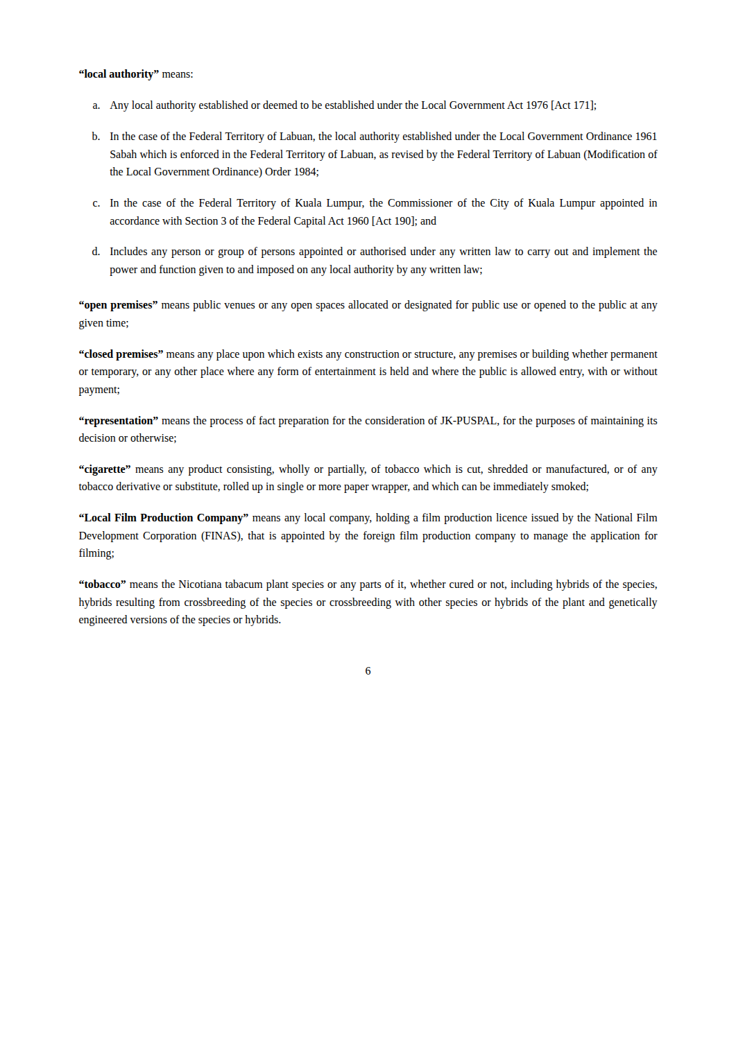“local authority” means:
Any local authority established or deemed to be established under the Local Government Act 1976 [Act 171];
In the case of the Federal Territory of Labuan, the local authority established under the Local Government Ordinance 1961 Sabah which is enforced in the Federal Territory of Labuan, as revised by the Federal Territory of Labuan (Modification of the Local Government Ordinance) Order 1984;
In the case of the Federal Territory of Kuala Lumpur, the Commissioner of the City of Kuala Lumpur appointed in accordance with Section 3 of the Federal Capital Act 1960 [Act 190]; and
Includes any person or group of persons appointed or authorised under any written law to carry out and implement the power and function given to and imposed on any local authority by any written law;
“open premises” means public venues or any open spaces allocated or designated for public use or opened to the public at any given time;
“closed premises” means any place upon which exists any construction or structure, any premises or building whether permanent or temporary, or any other place where any form of entertainment is held and where the public is allowed entry, with or without payment;
“representation” means the process of fact preparation for the consideration of JK-PUSPAL, for the purposes of maintaining its decision or otherwise;
“cigarette” means any product consisting, wholly or partially, of tobacco which is cut, shredded or manufactured, or of any tobacco derivative or substitute, rolled up in single or more paper wrapper, and which can be immediately smoked;
“Local Film Production Company” means any local company, holding a film production licence issued by the National Film Development Corporation (FINAS), that is appointed by the foreign film production company to manage the application for filming;
“tobacco” means the Nicotiana tabacum plant species or any parts of it, whether cured or not, including hybrids of the species, hybrids resulting from crossbreeding of the species or crossbreeding with other species or hybrids of the plant and genetically engineered versions of the species or hybrids.
6